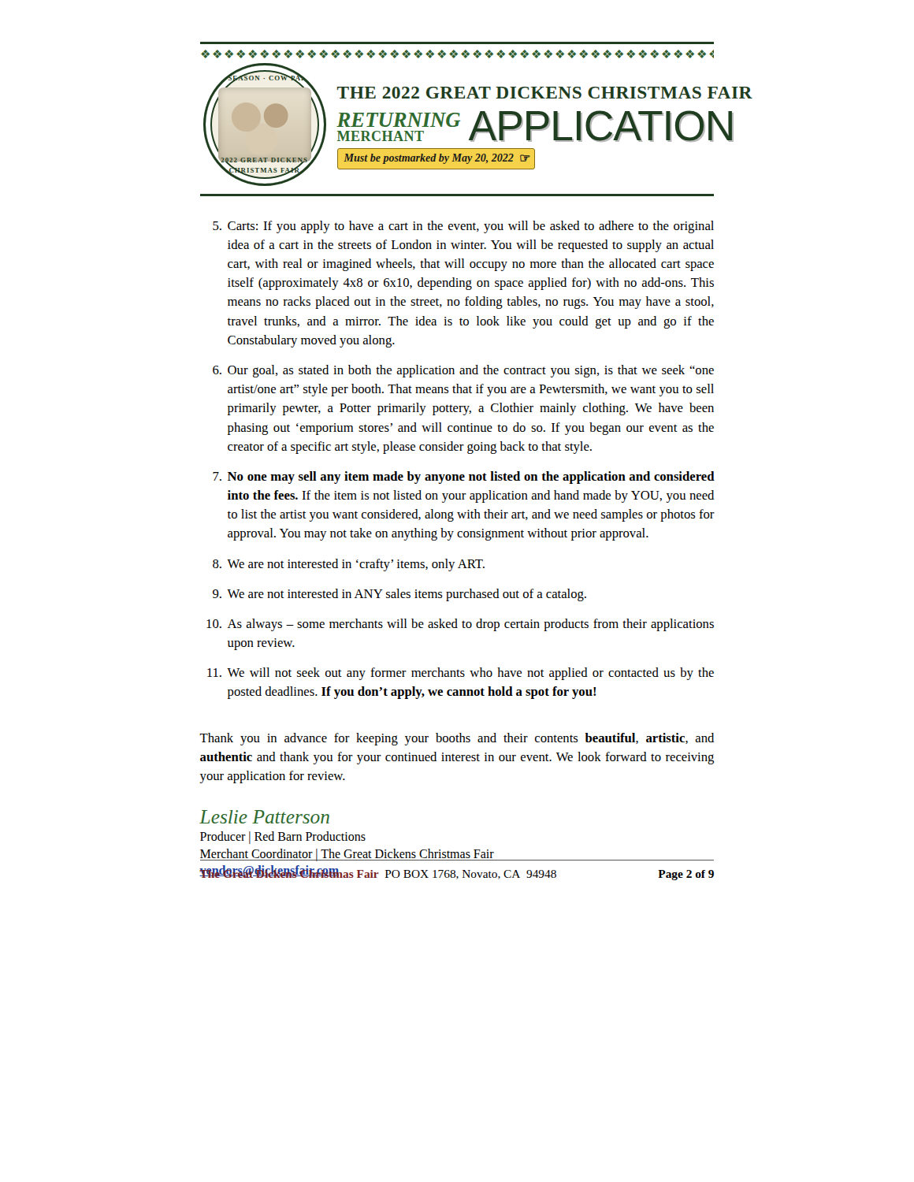❖❖❖❖❖❖❖❖❖❖❖❖❖❖❖❖❖❖❖❖❖❖❖❖❖❖❖❖❖❖❖❖❖❖❖❖❖❖❖❖❖❖❖❖❖❖❖❖❖❖❖❖❖❖❖❖❖❖❖❖
38th Season · Cow Palace
2022 Great Dickens Christmas Fair
THE 2022 GREAT DICKENS CHRISTMAS FAIR
RETURNINGMERCHANT
APPLICATION
Must be postmarked by May 20, 2022
Carts: If you apply to have a cart in the event, you will be asked to adhere to the original idea of a cart in the streets of London in winter. You will be requested to supply an actual cart, with real or imagined wheels, that will occupy no more than the allocated cart space itself (approximately 4x8 or 6x10, depending on space applied for) with no add-ons. This means no racks placed out in the street, no folding tables, no rugs. You may have a stool, travel trunks, and a mirror. The idea is to look like you could get up and go if the Constabulary moved you along.
Our goal, as stated in both the application and the contract you sign, is that we seek “one artist/one art” style per booth. That means that if you are a Pewtersmith, we want you to sell primarily pewter, a Potter primarily pottery, a Clothier mainly clothing. We have been phasing out ‘emporium stores’ and will continue to do so. If you began our event as the creator of a specific art style, please consider going back to that style.
No one may sell any item made by anyone not listed on the application and considered into the fees. If the item is not listed on your application and hand made by YOU, you need to list the artist you want considered, along with their art, and we need samples or photos for approval. You may not take on anything by consignment without prior approval.
We are not interested in ‘crafty’ items, only ART.
We are not interested in ANY sales items purchased out of a catalog.
As always – some merchants will be asked to drop certain products from their applications upon review.
We will not seek out any former merchants who have not applied or contacted us by the posted deadlines. If you don’t apply, we cannot hold a spot for you!
Thank you in advance for keeping your booths and their contents beautiful, artistic, and authentic and thank you for your continued interest in our event. We look forward to receiving your application for review.
Leslie Patterson
Producer | Red Barn Productions
Merchant Coordinator | The Great Dickens Christmas Fair
vendors@dickensfair.com
The Great Dickens Christmas Fair PO BOX 1768, Novato, CA 94948
Page 2 of 9